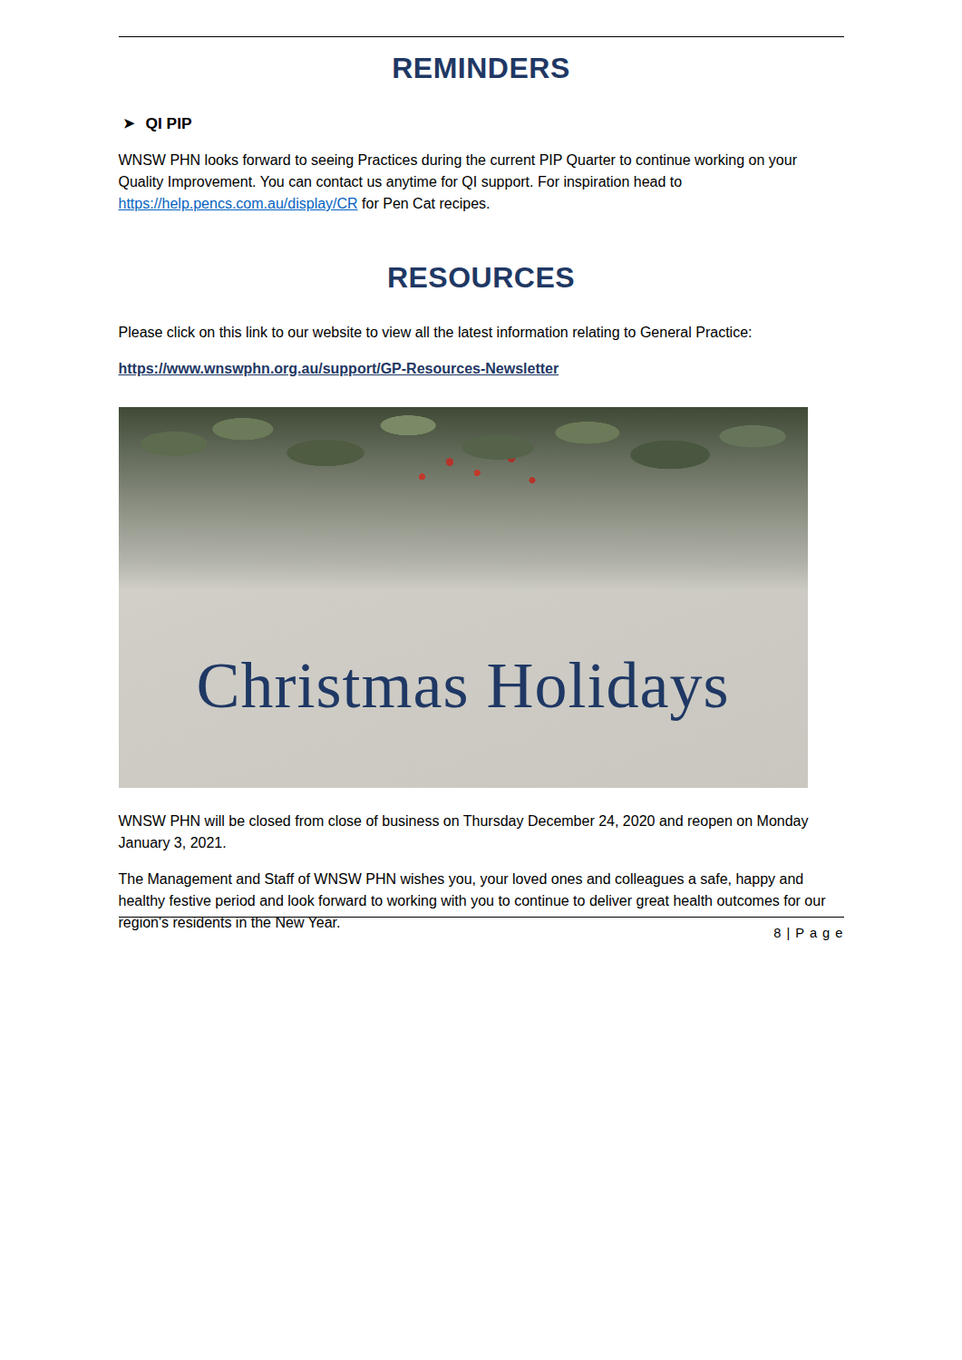REMINDERS
QI PIP
WNSW PHN looks forward to seeing Practices during the current PIP Quarter to continue working on your Quality Improvement. You can contact us anytime for QI support. For inspiration head to https://help.pencs.com.au/display/CR for Pen Cat recipes.
RESOURCES
Please click on this link to our website to view all the latest information relating to General Practice:
https://www.wnswphn.org.au/support/GP-Resources-Newsletter
Christmas Holidays
WNSW PHN will be closed from close of business on Thursday December 24, 2020 and reopen on Monday January 3, 2021.
The Management and Staff of WNSW PHN wishes you, your loved ones and colleagues a safe, happy and healthy festive period and look forward to working with you to continue to deliver great health outcomes for our region's residents in the New Year.
8 | P a g e